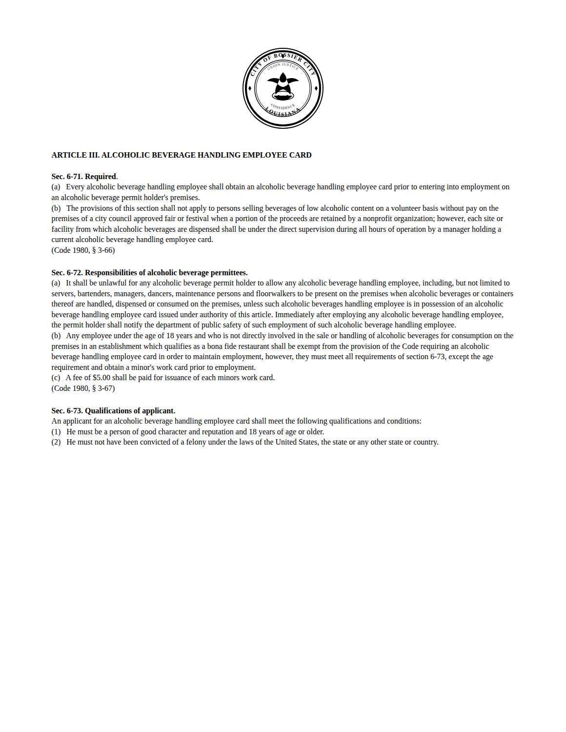CITY OF BOSSIER CITY LOUISIANA UNION JUSTICE CONFIDENCE
ARTICLE III. ALCOHOLIC BEVERAGE HANDLING EMPLOYEE CARD
Sec. 6-71. Required
.
(a) Every alcoholic beverage handling employee shall obtain an alcoholic beverage handling employee card prior to entering into employment on an alcoholic beverage permit holder's premises.
(b) The provisions of this section shall not apply to persons selling beverages of low alcoholic content on a volunteer basis without pay on the premises of a city council approved fair or festival when a portion of the proceeds are retained by a nonprofit organization; however, each site or facility from which alcoholic beverages are dispensed shall be under the direct supervision during all hours of operation by a manager holding a current alcoholic beverage handling employee card.
(Code 1980, § 3-66)
Sec. 6-72. Responsibilities of alcoholic beverage permittees.
(a) It shall be unlawful for any alcoholic beverage permit holder to allow any alcoholic beverage handling employee, including, but not limited to servers, bartenders, managers, dancers, maintenance persons and floorwalkers to be present on the premises when alcoholic beverages or containers thereof are handled, dispensed or consumed on the premises, unless such alcoholic beverages handling employee is in possession of an alcoholic beverage handling employee card issued under authority of this article. Immediately after employing any alcoholic beverage handling employee, the permit holder shall notify the department of public safety of such employment of such alcoholic beverage handling employee.
(b) Any employee under the age of 18 years and who is not directly involved in the sale or handling of alcoholic beverages for consumption on the premises in an establishment which qualifies as a bona fide restaurant shall be exempt from the provision of the Code requiring an alcoholic beverage handling employee card in order to maintain employment, however, they must meet all requirements of section 6-73, except the age requirement and obtain a minor's work card prior to employment.
(c) A fee of $5.00 shall be paid for issuance of each minors work card.
(Code 1980, § 3-67)
Sec. 6-73. Qualifications of applicant.
An applicant for an alcoholic beverage handling employee card shall meet the following qualifications and conditions:
(1) He must be a person of good character and reputation and 18 years of age or older.
(2) He must not have been convicted of a felony under the laws of the United States, the state or any other state or country.